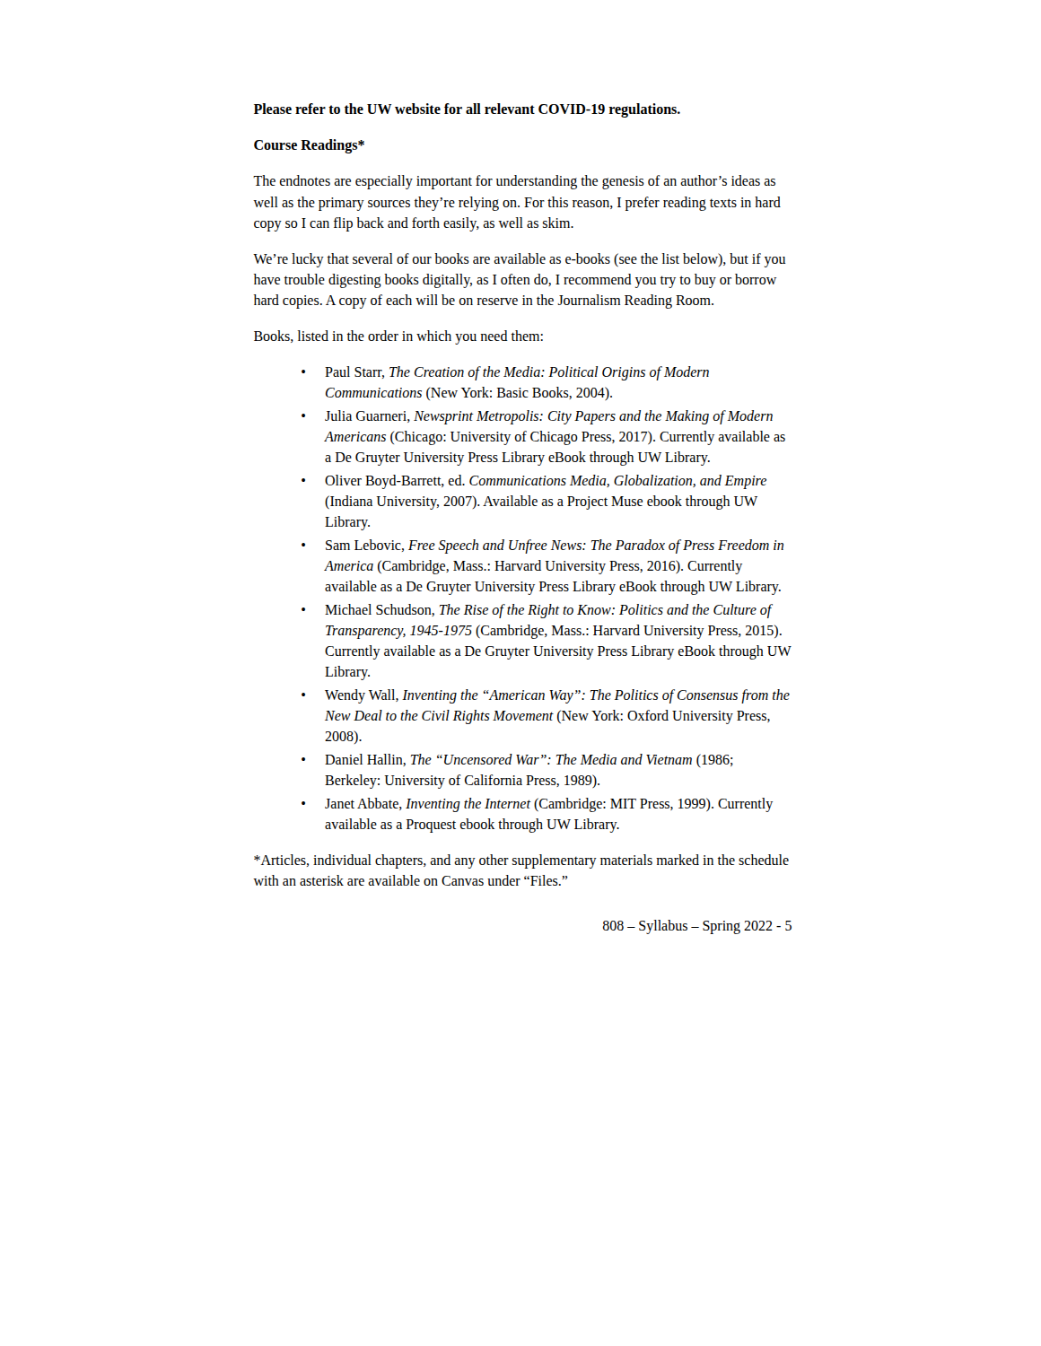Please refer to the UW website for all relevant COVID-19 regulations.
Course Readings*
The endnotes are especially important for understanding the genesis of an author’s ideas as well as the primary sources they’re relying on. For this reason, I prefer reading texts in hard copy so I can flip back and forth easily, as well as skim.
We’re lucky that several of our books are available as e-books (see the list below), but if you have trouble digesting books digitally, as I often do, I recommend you try to buy or borrow hard copies. A copy of each will be on reserve in the Journalism Reading Room.
Books, listed in the order in which you need them:
Paul Starr, The Creation of the Media: Political Origins of Modern Communications (New York: Basic Books, 2004).
Julia Guarneri, Newsprint Metropolis: City Papers and the Making of Modern Americans (Chicago: University of Chicago Press, 2017). Currently available as a De Gruyter University Press Library eBook through UW Library.
Oliver Boyd-Barrett, ed. Communications Media, Globalization, and Empire (Indiana University, 2007). Available as a Project Muse ebook through UW Library.
Sam Lebovic, Free Speech and Unfree News: The Paradox of Press Freedom in America (Cambridge, Mass.: Harvard University Press, 2016). Currently available as a De Gruyter University Press Library eBook through UW Library.
Michael Schudson, The Rise of the Right to Know: Politics and the Culture of Transparency, 1945-1975 (Cambridge, Mass.: Harvard University Press, 2015). Currently available as a De Gruyter University Press Library eBook through UW Library.
Wendy Wall, Inventing the “American Way”: The Politics of Consensus from the New Deal to the Civil Rights Movement (New York: Oxford University Press, 2008).
Daniel Hallin, The “Uncensored War”: The Media and Vietnam (1986; Berkeley: University of California Press, 1989).
Janet Abbate, Inventing the Internet (Cambridge: MIT Press, 1999). Currently available as a Proquest ebook through UW Library.
*Articles, individual chapters, and any other supplementary materials marked in the schedule with an asterisk are available on Canvas under “Files.”
808 – Syllabus – Spring 2022 - 5